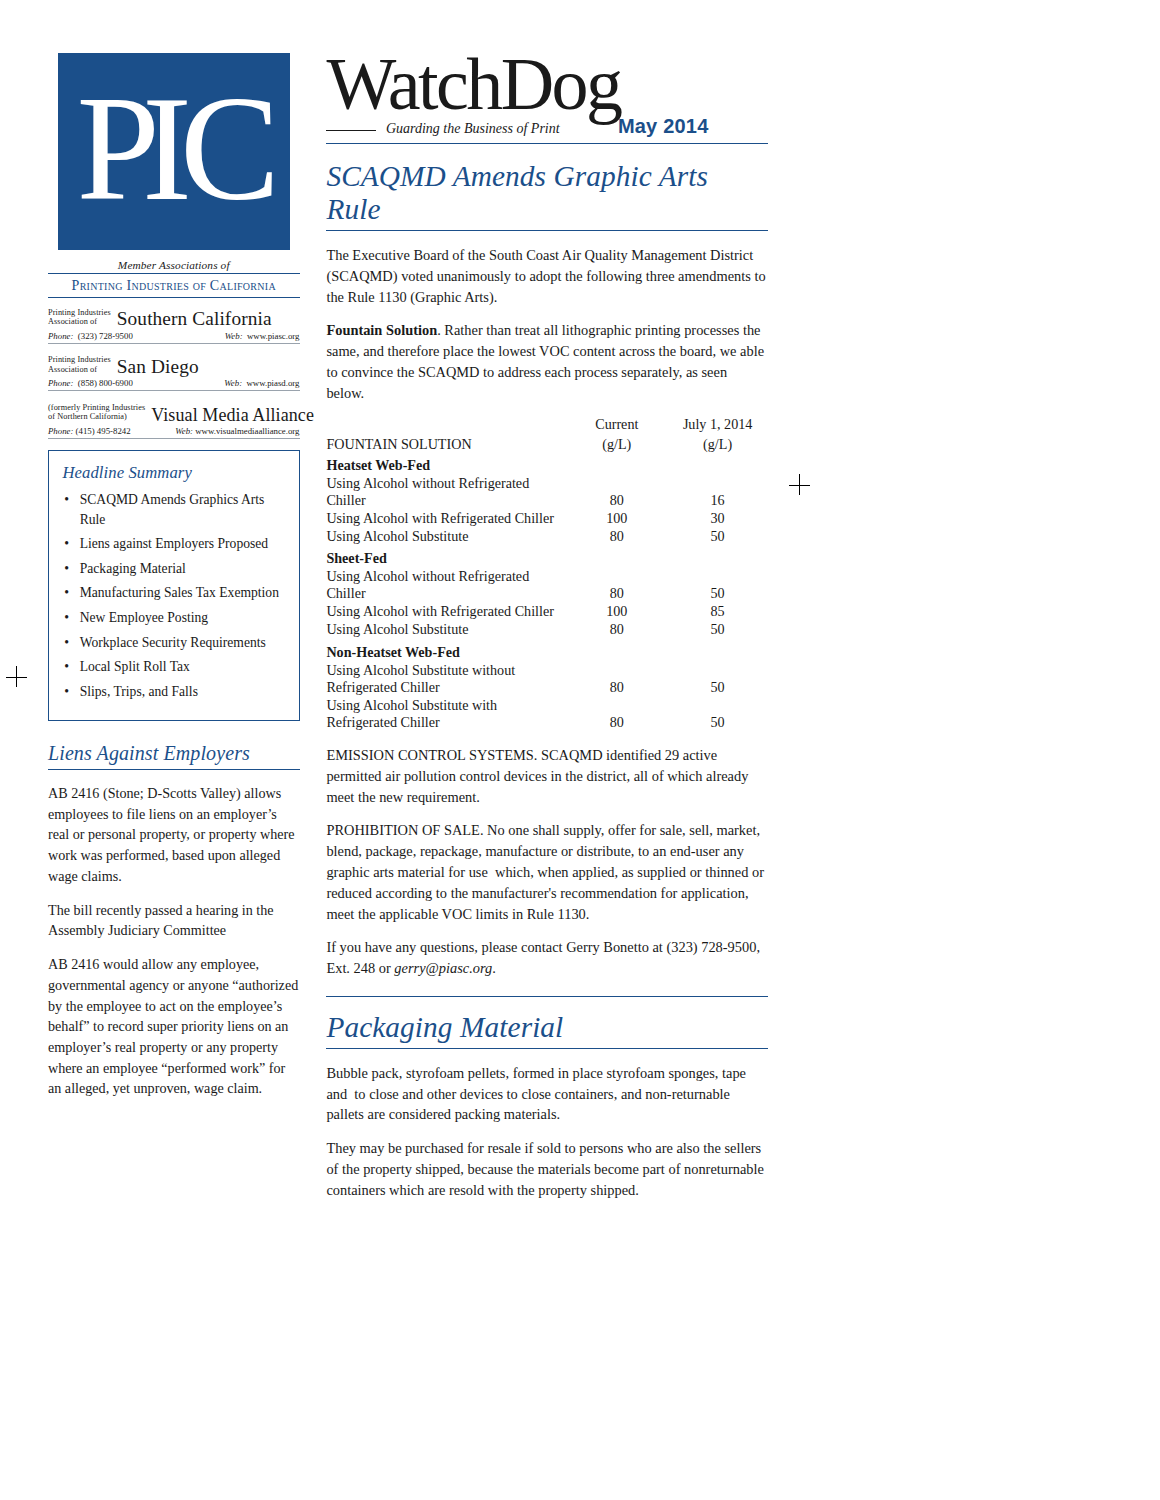PIC
Member Associations of
Printing Industries of California
Printing Industries
Association of
Southern California
Phone: (323) 728-9500 Web: www.piasc.org
Printing Industries
Association of
San Diego
Phone: (858) 800-6900 Web: www.piasd.org
(formerly Printing Industries
of Northern California)
Visual Media Alliance
Phone: (415) 495-8242 Web: www.visualmediaalliance.org
Headline Summary
SCAQMD Amends Graphics Arts Rule
Liens against Employers Proposed
Packaging Material
Manufacturing Sales Tax Exemption
New Employee Posting
Workplace Security Requirements
Local Split Roll Tax
Slips, Trips, and Falls
Liens Against Employers
AB 2416 (Stone; D-Scotts Valley) allows employees to file liens on an employer’s real or personal property, or property where work was performed, based upon alleged wage claims.
The bill recently passed a hearing in the Assembly Judiciary Committee
AB 2416 would allow any employee, governmental agency or anyone “authorized by the employee to act on the employee’s behalf” to record super priority liens on an employer’s real property or any property where an employee “performed work” for an alleged, yet unproven, wage claim.
WatchDog
Guarding the Business of Print
May 2014
SCAQMD Amends Graphic Arts Rule
The Executive Board of the South Coast Air Quality Management District (SCAQMD) voted unanimously to adopt the following three amendments to the Rule 1130 (Graphic Arts).
Fountain Solution. Rather than treat all lithographic printing processes the same, and therefore place the lowest VOC content across the board, we able to convince the SCAQMD to address each process separately, as seen below.
| | Current | July 1, 2014 |
| --- | --- | --- |
| FOUNTAIN SOLUTION | (g/L) | (g/L) |
| Heatset Web-Fed | | |
| Using Alcohol without Refrigerated Chiller | 80 | 16 |
| Using Alcohol with Refrigerated Chiller | 100 | 30 |
| Using Alcohol Substitute | 80 | 50 |
| Sheet-Fed | | |
| Using Alcohol without Refrigerated Chiller | 80 | 50 |
| Using Alcohol with Refrigerated Chiller | 100 | 85 |
| Using Alcohol Substitute | 80 | 50 |
| Non-Heatset Web-Fed | | |
| Using Alcohol Substitute without Refrigerated Chiller | 80 | 50 |
| Using Alcohol Substitute with Refrigerated Chiller | 80 | 50 |
EMISSION CONTROL SYSTEMS. SCAQMD identified 29 active permitted air pollution control devices in the district, all of which already meet the new requirement.
PROHIBITION OF SALE. No one shall supply, offer for sale, sell, market, blend, package, repackage, manufacture or distribute, to an end-user any graphic arts material for use which, when applied, as supplied or thinned or reduced according to the manufacturer's recommendation for application, meet the applicable VOC limits in Rule 1130.
If you have any questions, please contact Gerry Bonetto at (323) 728-9500, Ext. 248 or gerry@piasc.org.
Packaging Material
Bubble pack, styrofoam pellets, formed in place styrofoam sponges, tape and to close and other devices to close containers, and non-returnable pallets are considered packing materials.
They may be purchased for resale if sold to persons who are also the sellers of the property shipped, because the materials become part of nonreturnable containers which are resold with the property shipped.